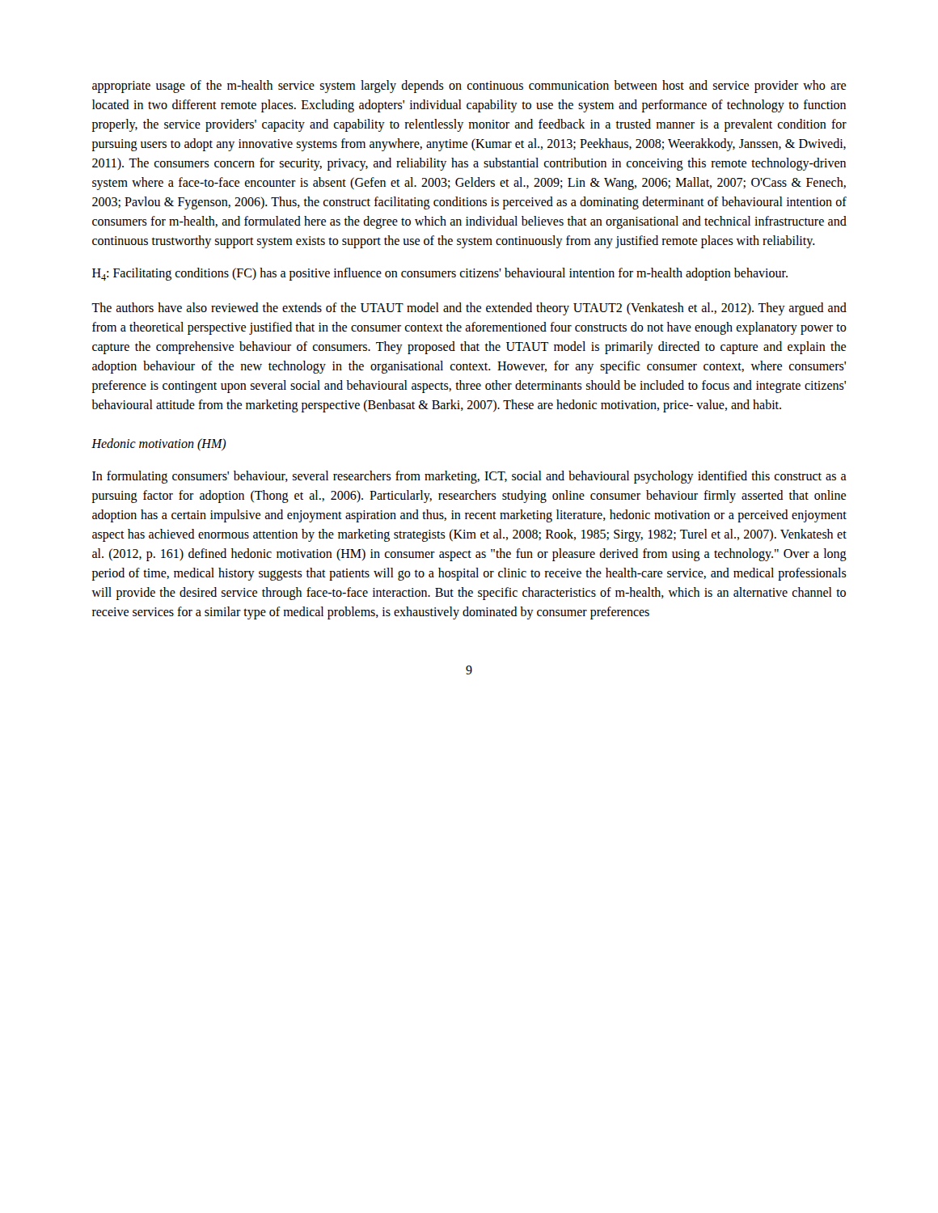appropriate usage of the m-health service system largely depends on continuous communication between host and service provider who are located in two different remote places. Excluding adopters' individual capability to use the system and performance of technology to function properly, the service providers' capacity and capability to relentlessly monitor and feedback in a trusted manner is a prevalent condition for pursuing users to adopt any innovative systems from anywhere, anytime (Kumar et al., 2013; Peekhaus, 2008; Weerakkody, Janssen, & Dwivedi, 2011). The consumers concern for security, privacy, and reliability has a substantial contribution in conceiving this remote technology-driven system where a face-to-face encounter is absent (Gefen et al. 2003; Gelders et al., 2009; Lin & Wang, 2006; Mallat, 2007; O'Cass & Fenech, 2003; Pavlou & Fygenson, 2006). Thus, the construct facilitating conditions is perceived as a dominating determinant of behavioural intention of consumers for m-health, and formulated here as the degree to which an individual believes that an organisational and technical infrastructure and continuous trustworthy support system exists to support the use of the system continuously from any justified remote places with reliability.
H4: Facilitating conditions (FC) has a positive influence on consumers citizens' behavioural intention for m-health adoption behaviour.
The authors have also reviewed the extends of the UTAUT model and the extended theory UTAUT2 (Venkatesh et al., 2012). They argued and from a theoretical perspective justified that in the consumer context the aforementioned four constructs do not have enough explanatory power to capture the comprehensive behaviour of consumers. They proposed that the UTAUT model is primarily directed to capture and explain the adoption behaviour of the new technology in the organisational context. However, for any specific consumer context, where consumers' preference is contingent upon several social and behavioural aspects, three other determinants should be included to focus and integrate citizens' behavioural attitude from the marketing perspective (Benbasat & Barki, 2007). These are hedonic motivation, price- value, and habit.
Hedonic motivation (HM)
In formulating consumers' behaviour, several researchers from marketing, ICT, social and behavioural psychology identified this construct as a pursuing factor for adoption (Thong et al., 2006). Particularly, researchers studying online consumer behaviour firmly asserted that online adoption has a certain impulsive and enjoyment aspiration and thus, in recent marketing literature, hedonic motivation or a perceived enjoyment aspect has achieved enormous attention by the marketing strategists (Kim et al., 2008; Rook, 1985; Sirgy, 1982; Turel et al., 2007). Venkatesh et al. (2012, p. 161) defined hedonic motivation (HM) in consumer aspect as "the fun or pleasure derived from using a technology." Over a long period of time, medical history suggests that patients will go to a hospital or clinic to receive the health-care service, and medical professionals will provide the desired service through face-to-face interaction. But the specific characteristics of m-health, which is an alternative channel to receive services for a similar type of medical problems, is exhaustively dominated by consumer preferences
9